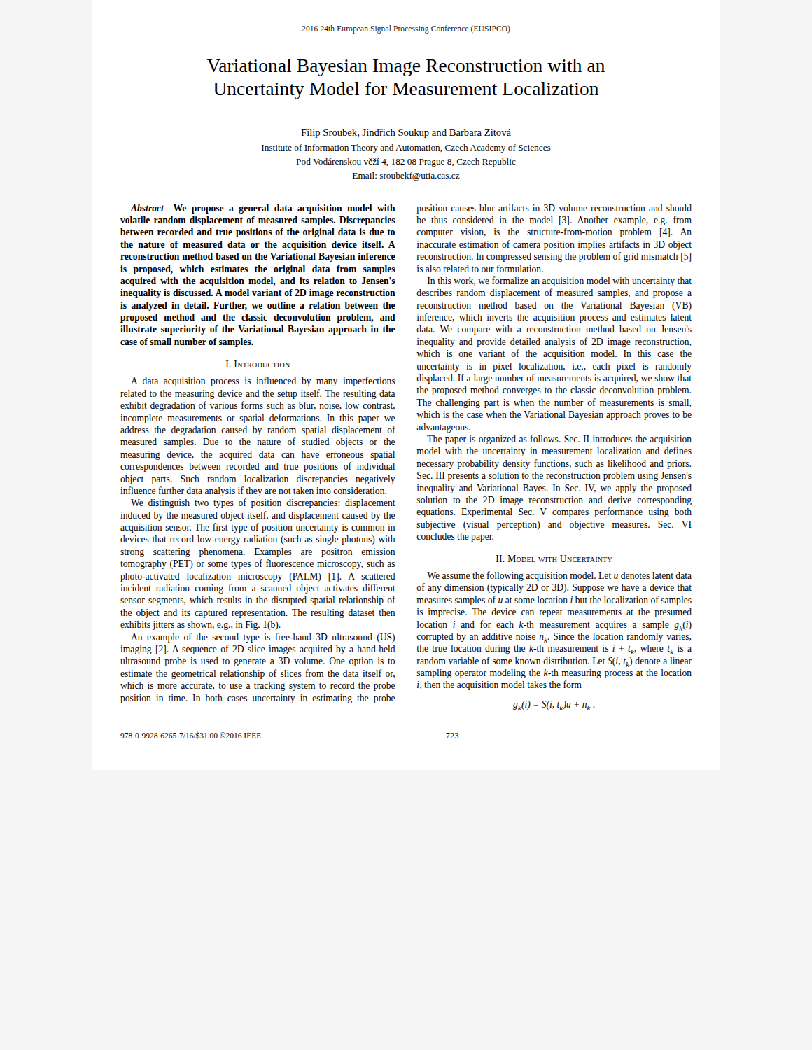2016 24th European Signal Processing Conference (EUSIPCO)
Variational Bayesian Image Reconstruction with an
Uncertainty Model for Measurement Localization
Filip Sroubek, Jindřich Soukup and Barbara Zitová
Institute of Information Theory and Automation, Czech Academy of Sciences
Pod Vodárenskou věží 4, 182 08 Prague 8, Czech Republic
Email: sroubekf@utia.cas.cz
Abstract—We propose a general data acquisition model with volatile random displacement of measured samples. Discrepancies between recorded and true positions of the original data is due to the nature of measured data or the acquisition device itself. A reconstruction method based on the Variational Bayesian inference is proposed, which estimates the original data from samples acquired with the acquisition model, and its relation to Jensen's inequality is discussed. A model variant of 2D image reconstruction is analyzed in detail. Further, we outline a relation between the proposed method and the classic deconvolution problem, and illustrate superiority of the Variational Bayesian approach in the case of small number of samples.
I. Introduction
A data acquisition process is influenced by many imperfections related to the measuring device and the setup itself. The resulting data exhibit degradation of various forms such as blur, noise, low contrast, incomplete measurements or spatial deformations. In this paper we address the degradation caused by random spatial displacement of measured samples. Due to the nature of studied objects or the measuring device, the acquired data can have erroneous spatial correspondences between recorded and true positions of individual object parts. Such random localization discrepancies negatively influence further data analysis if they are not taken into consideration.
We distinguish two types of position discrepancies: displacement induced by the measured object itself, and displacement caused by the acquisition sensor. The first type of position uncertainty is common in devices that record low-energy radiation (such as single photons) with strong scattering phenomena. Examples are positron emission tomography (PET) or some types of fluorescence microscopy, such as photo-activated localization microscopy (PALM) [1]. A scattered incident radiation coming from a scanned object activates different sensor segments, which results in the disrupted spatial relationship of the object and its captured representation. The resulting dataset then exhibits jitters as shown, e.g., in Fig. 1(b).
An example of the second type is free-hand 3D ultrasound (US) imaging [2]. A sequence of 2D slice images acquired by a hand-held ultrasound probe is used to generate a 3D volume. One option is to estimate the geometrical relationship of slices from the data itself or, which is more accurate, to use a tracking system to record the probe position in time. In both cases uncertainty in estimating the probe position causes blur artifacts in 3D volume reconstruction and should be thus considered in the model [3]. Another example, e.g. from computer vision, is the structure-from-motion problem [4]. An inaccurate estimation of camera position implies artifacts in 3D object reconstruction. In compressed sensing the problem of grid mismatch [5] is also related to our formulation.
In this work, we formalize an acquisition model with uncertainty that describes random displacement of measured samples, and propose a reconstruction method based on the Variational Bayesian (VB) inference, which inverts the acquisition process and estimates latent data. We compare with a reconstruction method based on Jensen's inequality and provide detailed analysis of 2D image reconstruction, which is one variant of the acquisition model. In this case the uncertainty is in pixel localization, i.e., each pixel is randomly displaced. If a large number of measurements is acquired, we show that the proposed method converges to the classic deconvolution problem. The challenging part is when the number of measurements is small, which is the case when the Variational Bayesian approach proves to be advantageous.
The paper is organized as follows. Sec. II introduces the acquisition model with the uncertainty in measurement localization and defines necessary probability density functions, such as likelihood and priors. Sec. III presents a solution to the reconstruction problem using Jensen's inequality and Variational Bayes. In Sec. IV, we apply the proposed solution to the 2D image reconstruction and derive corresponding equations. Experimental Sec. V compares performance using both subjective (visual perception) and objective measures. Sec. VI concludes the paper.
II. Model with Uncertainty
We assume the following acquisition model. Let u denotes latent data of any dimension (typically 2D or 3D). Suppose we have a device that measures samples of u at some location i but the localization of samples is imprecise. The device can repeat measurements at the presumed location i and for each k-th measurement acquires a sample gk(i) corrupted by an additive noise nk. Since the location randomly varies, the true location during the k-th measurement is i + tk, where tk is a random variable of some known distribution. Let S(i, tk) denote a linear sampling operator modeling the k-th measuring process at the location i, then the acquisition model takes the form
gk(i) = S(i, tk)u + nk .
978-0-9928-6265-7/16/$31.00 ©2016 IEEE
723